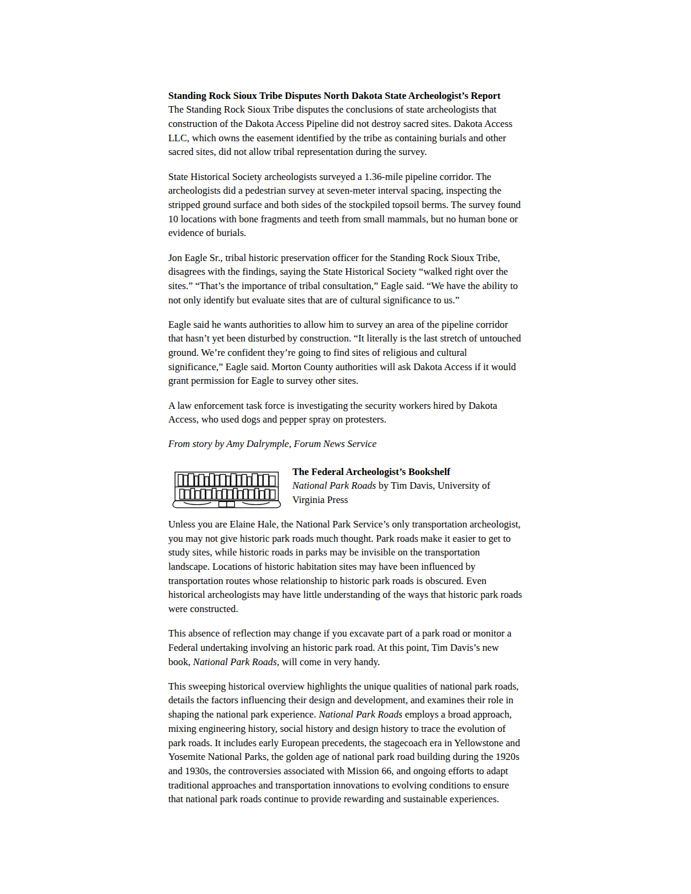Standing Rock Sioux Tribe Disputes North Dakota State Archeologist’s Report
The Standing Rock Sioux Tribe disputes the conclusions of state archeologists that construction of the Dakota Access Pipeline did not destroy sacred sites. Dakota Access LLC, which owns the easement identified by the tribe as containing burials and other sacred sites, did not allow tribal representation during the survey.
State Historical Society archeologists surveyed a 1.36-mile pipeline corridor. The archeologists did a pedestrian survey at seven-meter interval spacing, inspecting the stripped ground surface and both sides of the stockpiled topsoil berms. The survey found 10 locations with bone fragments and teeth from small mammals, but no human bone or evidence of burials.
Jon Eagle Sr., tribal historic preservation officer for the Standing Rock Sioux Tribe, disagrees with the findings, saying the State Historical Society “walked right over the sites.” “That’s the importance of tribal consultation,” Eagle said. “We have the ability to not only identify but evaluate sites that are of cultural significance to us.”
Eagle said he wants authorities to allow him to survey an area of the pipeline corridor that hasn’t yet been disturbed by construction. “It literally is the last stretch of untouched ground. We’re confident they’re going to find sites of religious and cultural significance,” Eagle said. Morton County authorities will ask Dakota Access if it would grant permission for Eagle to survey other sites.
A law enforcement task force is investigating the security workers hired by Dakota Access, who used dogs and pepper spray on protesters.
From story by Amy Dalrymple, Forum News Service
The Federal Archeologist’s Bookshelf
National Park Roads by Tim Davis, University of Virginia Press
Unless you are Elaine Hale, the National Park Service’s only transportation archeologist, you may not give historic park roads much thought. Park roads make it easier to get to study sites, while historic roads in parks may be invisible on the transportation landscape. Locations of historic habitation sites may have been influenced by transportation routes whose relationship to historic park roads is obscured. Even historical archeologists may have little understanding of the ways that historic park roads were constructed.
This absence of reflection may change if you excavate part of a park road or monitor a Federal undertaking involving an historic park road. At this point, Tim Davis’s new book, National Park Roads, will come in very handy.
This sweeping historical overview highlights the unique qualities of national park roads, details the factors influencing their design and development, and examines their role in shaping the national park experience. National Park Roads employs a broad approach, mixing engineering history, social history and design history to trace the evolution of park roads. It includes early European precedents, the stagecoach era in Yellowstone and Yosemite National Parks, the golden age of national park road building during the 1920s and 1930s, the controversies associated with Mission 66, and ongoing efforts to adapt traditional approaches and transportation innovations to evolving conditions to ensure that national park roads continue to provide rewarding and sustainable experiences.